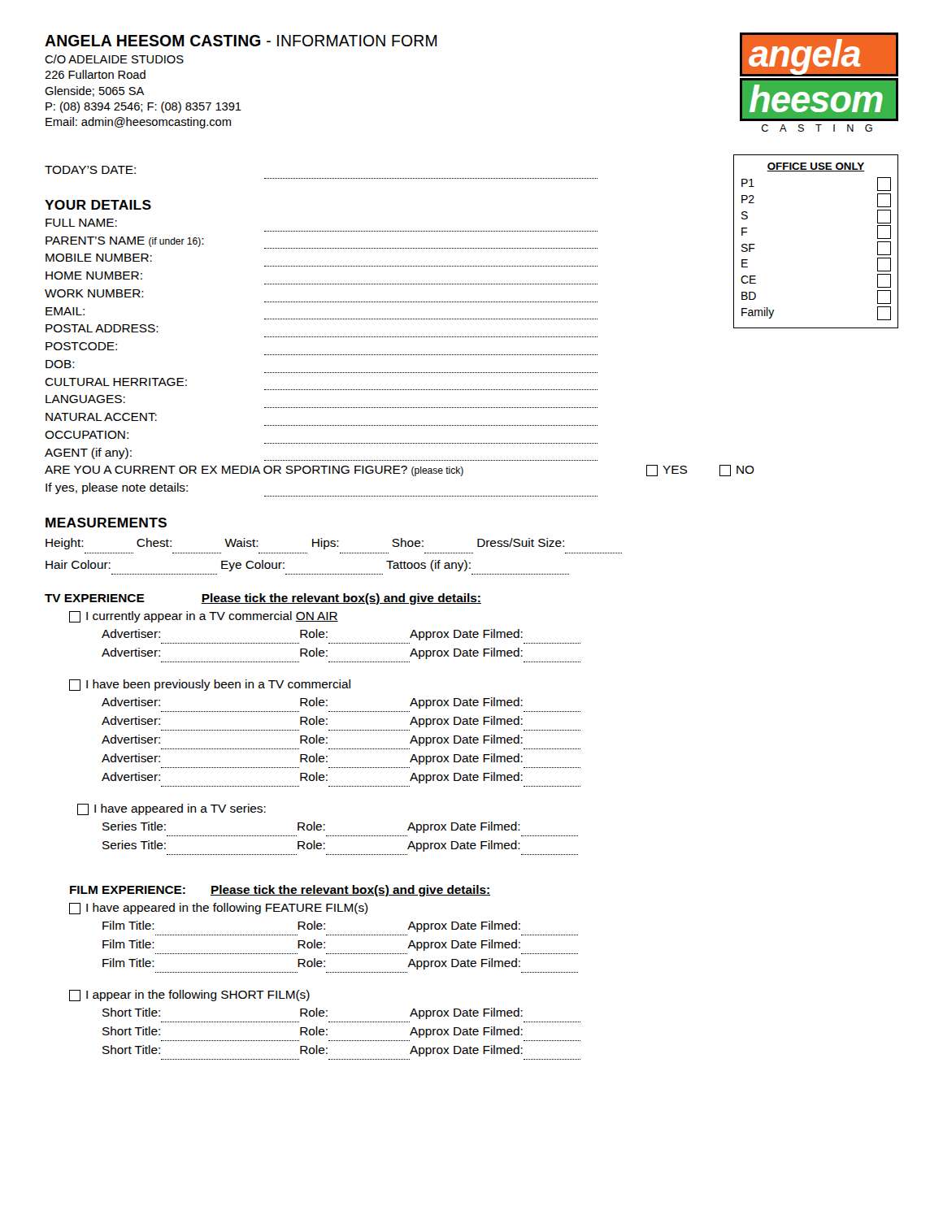angela
heesom
C A S T I N G
ANGELA HEESOM CASTING - INFORMATION FORM
C/O ADELAIDE STUDIOS
226 Fullarton Road
Glenside; 5065 SA
P: (08) 8394 2546; F: (08) 8357 1391
Email: admin@heesomcasting.com
OFFICE USE ONLY
| P1 | |
| P2 | |
| S | |
| F | |
| SF | |
| E | |
| CE | |
| BD | |
| Family | |
| TODAY’S DATE: | |
YOUR DETAILS
| FULL NAME: | |
| PARENT’S NAME (if under 16) : | |
| MOBILE NUMBER: | |
| HOME NUMBER: | |
| WORK NUMBER: | |
| EMAIL: | |
| POSTAL ADDRESS: | |
| POSTCODE: | |
| DOB: | |
| CULTURAL HERRITAGE: | |
| LANGUAGES: | |
| NATURAL ACCENT: | |
| OCCUPATION: | |
| AGENT (if any): | |
ARE YOU A CURRENT OR EX MEDIA OR SPORTING FIGURE? (please tick) YES NO
| If yes, please note details: | |
MEASUREMENTS
Height: Chest: Waist: Hips: Shoe: Dress/Suit Size:
Hair Colour: Eye Colour: Tattoos (if any):
TV EXPERIENCE Please tick the relevant box(s) and give details:
I currently appear in a TV commercial ON AIR
Advertiser: Role: Approx Date Filmed:
Advertiser: Role: Approx Date Filmed:
I have been previously been in a TV commercial
Advertiser: Role: Approx Date Filmed:
Advertiser: Role: Approx Date Filmed:
Advertiser: Role: Approx Date Filmed:
Advertiser: Role: Approx Date Filmed:
Advertiser: Role: Approx Date Filmed:
I have appeared in a TV series:
Series Title: Role: Approx Date Filmed:
Series Title: Role: Approx Date Filmed:
FILM EXPERIENCE: Please tick the relevant box(s) and give details:
I have appeared in the following FEATURE FILM(s)
Film Title: Role: Approx Date Filmed:
Film Title: Role: Approx Date Filmed:
Film Title: Role: Approx Date Filmed:
I appear in the following SHORT FILM(s)
Short Title: Role: Approx Date Filmed:
Short Title: Role: Approx Date Filmed:
Short Title: Role: Approx Date Filmed: